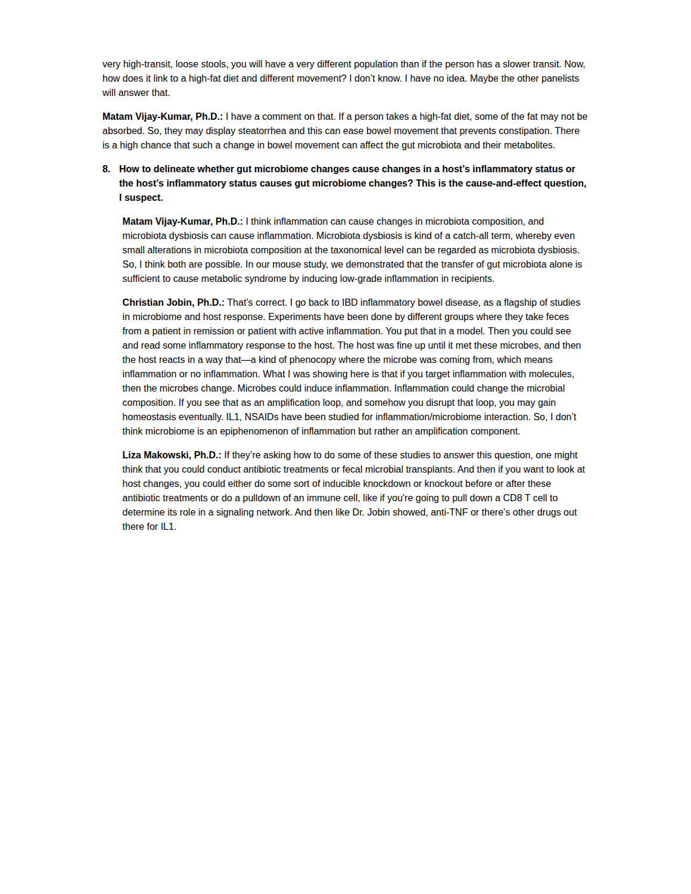very high-transit, loose stools, you will have a very different population than if the person has a slower transit. Now, how does it link to a high-fat diet and different movement? I don’t know. I have no idea. Maybe the other panelists will answer that.
Matam Vijay-Kumar, Ph.D.: I have a comment on that. If a person takes a high-fat diet, some of the fat may not be absorbed. So, they may display steatorrhea and this can ease bowel movement that prevents constipation. There is a high chance that such a change in bowel movement can affect the gut microbiota and their metabolites.
8.
How to delineate whether gut microbiome changes cause changes in a host’s inflammatory status or the host’s inflammatory status causes gut microbiome changes? This is the cause-and-effect question, I suspect.
Matam Vijay-Kumar, Ph.D.: I think inflammation can cause changes in microbiota composition, and microbiota dysbiosis can cause inflammation. Microbiota dysbiosis is kind of a catch-all term, whereby even small alterations in microbiota composition at the taxonomical level can be regarded as microbiota dysbiosis. So, I think both are possible. In our mouse study, we demonstrated that the transfer of gut microbiota alone is sufficient to cause metabolic syndrome by inducing low-grade inflammation in recipients.
Christian Jobin, Ph.D.: That’s correct. I go back to IBD inflammatory bowel disease, as a flagship of studies in microbiome and host response. Experiments have been done by different groups where they take feces from a patient in remission or patient with active inflammation. You put that in a model. Then you could see and read some inflammatory response to the host. The host was fine up until it met these microbes, and then the host reacts in a way that—a kind of phenocopy where the microbe was coming from, which means inflammation or no inflammation. What I was showing here is that if you target inflammation with molecules, then the microbes change. Microbes could induce inflammation. Inflammation could change the microbial composition. If you see that as an amplification loop, and somehow you disrupt that loop, you may gain homeostasis eventually. IL1, NSAIDs have been studied for inflammation/microbiome interaction. So, I don’t think microbiome is an epiphenomenon of inflammation but rather an amplification component.
Liza Makowski, Ph.D.: If they’re asking how to do some of these studies to answer this question, one might think that you could conduct antibiotic treatments or fecal microbial transplants. And then if you want to look at host changes, you could either do some sort of inducible knockdown or knockout before or after these antibiotic treatments or do a pulldown of an immune cell, like if you're going to pull down a CD8 T cell to determine its role in a signaling network. And then like Dr. Jobin showed, anti-TNF or there’s other drugs out there for IL1.